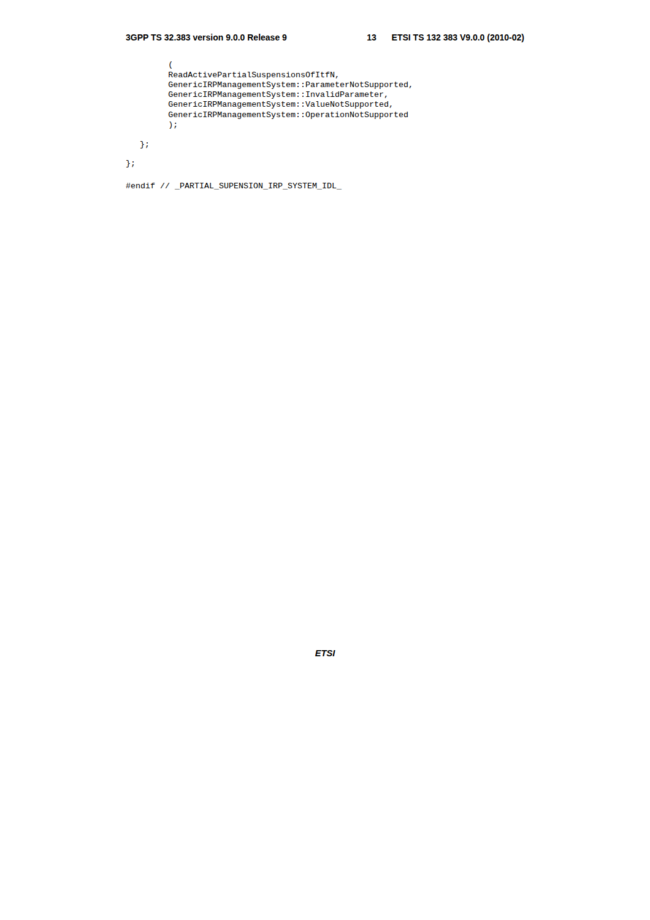3GPP TS 32.383 version 9.0.0 Release 9
13
ETSI TS 132 383 V9.0.0 (2010-02)
(
ReadActivePartialSuspensionsOfItfN,
GenericIRPManagementSystem::ParameterNotSupported,
GenericIRPManagementSystem::InvalidParameter,
GenericIRPManagementSystem::ValueNotSupported,
GenericIRPManagementSystem::OperationNotSupported
);
};
};
#endif // _PARTIAL_SUPENSION_IRP_SYSTEM_IDL_
ETSI